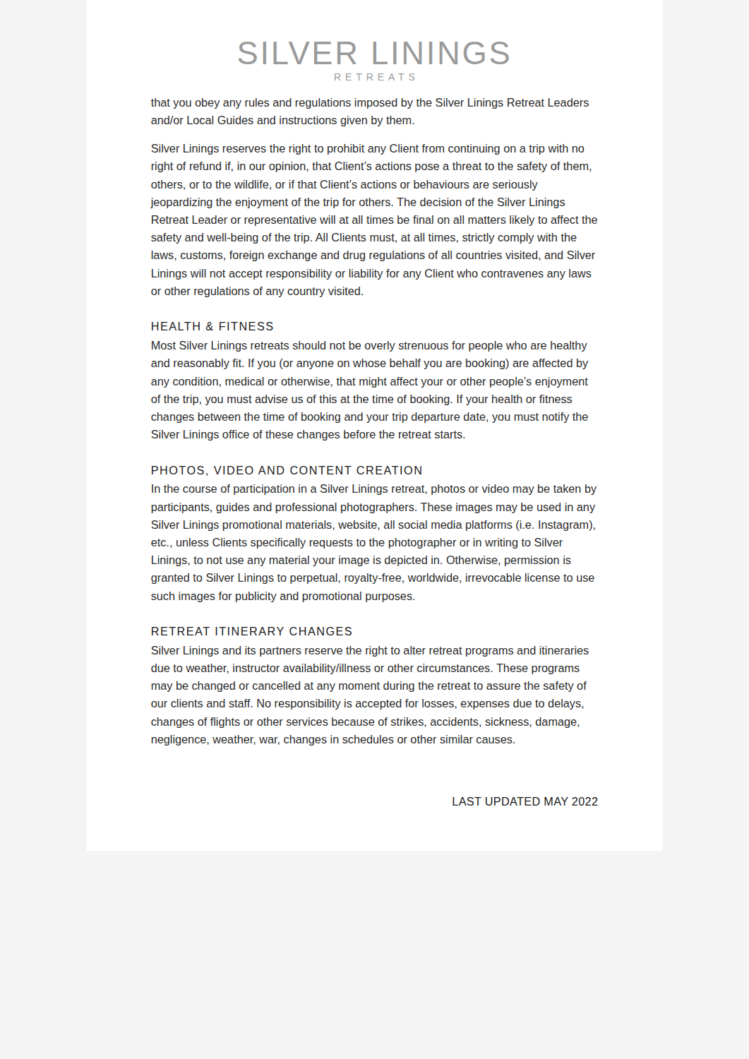SILVER LININGS
RETREATS
that you obey any rules and regulations imposed by the Silver Linings Retreat Leaders and/or Local Guides and instructions given by them.
Silver Linings reserves the right to prohibit any Client from continuing on a trip with no right of refund if, in our opinion, that Client’s actions pose a threat to the safety of them, others, or to the wildlife, or if that Client’s actions or behaviours are seriously jeopardizing the enjoyment of the trip for others. The decision of the Silver Linings Retreat Leader or representative will at all times be final on all matters likely to affect the safety and well-being of the trip. All Clients must, at all times, strictly comply with the laws, customs, foreign exchange and drug regulations of all countries visited, and Silver Linings will not accept responsibility or liability for any Client who contravenes any laws or other regulations of any country visited.
Health & Fitness
Most Silver Linings retreats should not be overly strenuous for people who are healthy and reasonably fit. If you (or anyone on whose behalf you are booking) are affected by any condition, medical or otherwise, that might affect your or other people’s enjoyment of the trip, you must advise us of this at the time of booking. If your health or fitness changes between the time of booking and your trip departure date, you must notify the Silver Linings office of these changes before the retreat starts.
Photos, Video and Content Creation
In the course of participation in a Silver Linings retreat, photos or video may be taken by participants, guides and professional photographers. These images may be used in any Silver Linings promotional materials, website, all social media platforms (i.e. Instagram), etc., unless Clients specifically requests to the photographer or in writing to Silver Linings, to not use any material your image is depicted in. Otherwise, permission is granted to Silver Linings to perpetual, royalty-free, worldwide, irrevocable license to use such images for publicity and promotional purposes.
Retreat Itinerary Changes
Silver Linings and its partners reserve the right to alter retreat programs and itineraries due to weather, instructor availability/illness or other circumstances. These programs may be changed or cancelled at any moment during the retreat to assure the safety of our clients and staff. No responsibility is accepted for losses, expenses due to delays, changes of flights or other services because of strikes, accidents, sickness, damage, negligence, weather, war, changes in schedules or other similar causes.
LAST UPDATED MAY 2022